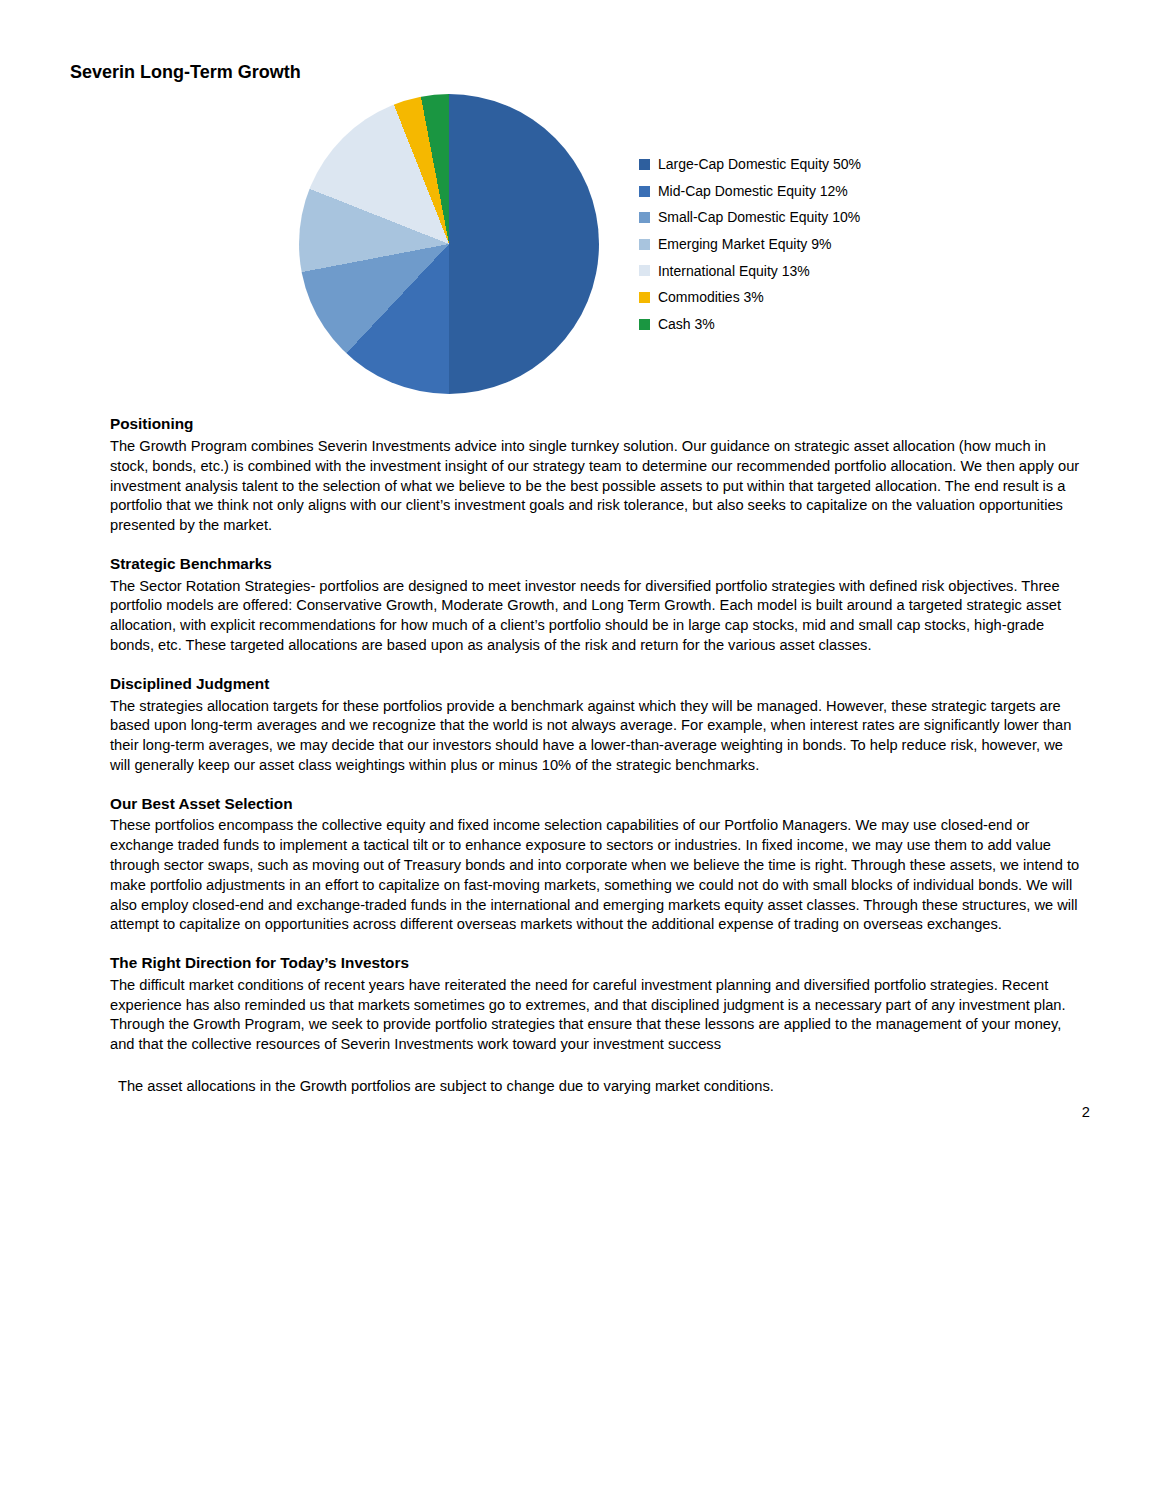Severin Long-Term Growth
Large-Cap Domestic Equity 50%
Mid-Cap Domestic Equity 12%
Small-Cap Domestic Equity 10%
Emerging Market Equity 9%
International Equity 13%
Commodities 3%
Cash 3%
Positioning
The Growth Program combines Severin Investments advice into single turnkey solution. Our guidance on strategic asset allocation (how much in stock, bonds, etc.) is combined with the investment insight of our strategy team to determine our recommended portfolio allocation. We then apply our investment analysis talent to the selection of what we believe to be the best possible assets to put within that targeted allocation. The end result is a portfolio that we think not only aligns with our client’s investment goals and risk tolerance, but also seeks to capitalize on the valuation opportunities presented by the market.
Strategic Benchmarks
The Sector Rotation Strategies- portfolios are designed to meet investor needs for diversified portfolio strategies with defined risk objectives. Three portfolio models are offered: Conservative Growth, Moderate Growth, and Long Term Growth. Each model is built around a targeted strategic asset allocation, with explicit recommendations for how much of a client’s portfolio should be in large cap stocks, mid and small cap stocks, high-grade bonds, etc. These targeted allocations are based upon as analysis of the risk and return for the various asset classes.
Disciplined Judgment
The strategies allocation targets for these portfolios provide a benchmark against which they will be managed. However, these strategic targets are based upon long-term averages and we recognize that the world is not always average. For example, when interest rates are significantly lower than their long-term averages, we may decide that our investors should have a lower-than-average weighting in bonds. To help reduce risk, however, we will generally keep our asset class weightings within plus or minus 10% of the strategic benchmarks.
Our Best Asset Selection
These portfolios encompass the collective equity and fixed income selection capabilities of our Portfolio Managers. We may use closed-end or exchange traded funds to implement a tactical tilt or to enhance exposure to sectors or industries. In fixed income, we may use them to add value through sector swaps, such as moving out of Treasury bonds and into corporate when we believe the time is right. Through these assets, we intend to make portfolio adjustments in an effort to capitalize on fast-moving markets, something we could not do with small blocks of individual bonds. We will also employ closed-end and exchange-traded funds in the international and emerging markets equity asset classes. Through these structures, we will attempt to capitalize on opportunities across different overseas markets without the additional expense of trading on overseas exchanges.
The Right Direction for Today’s Investors
The difficult market conditions of recent years have reiterated the need for careful investment planning and diversified portfolio strategies. Recent experience has also reminded us that markets sometimes go to extremes, and that disciplined judgment is a necessary part of any investment plan. Through the Growth Program, we seek to provide portfolio strategies that ensure that these lessons are applied to the management of your money, and that the collective resources of Severin Investments work toward your investment success
The asset allocations in the Growth portfolios are subject to change due to varying market conditions.
2